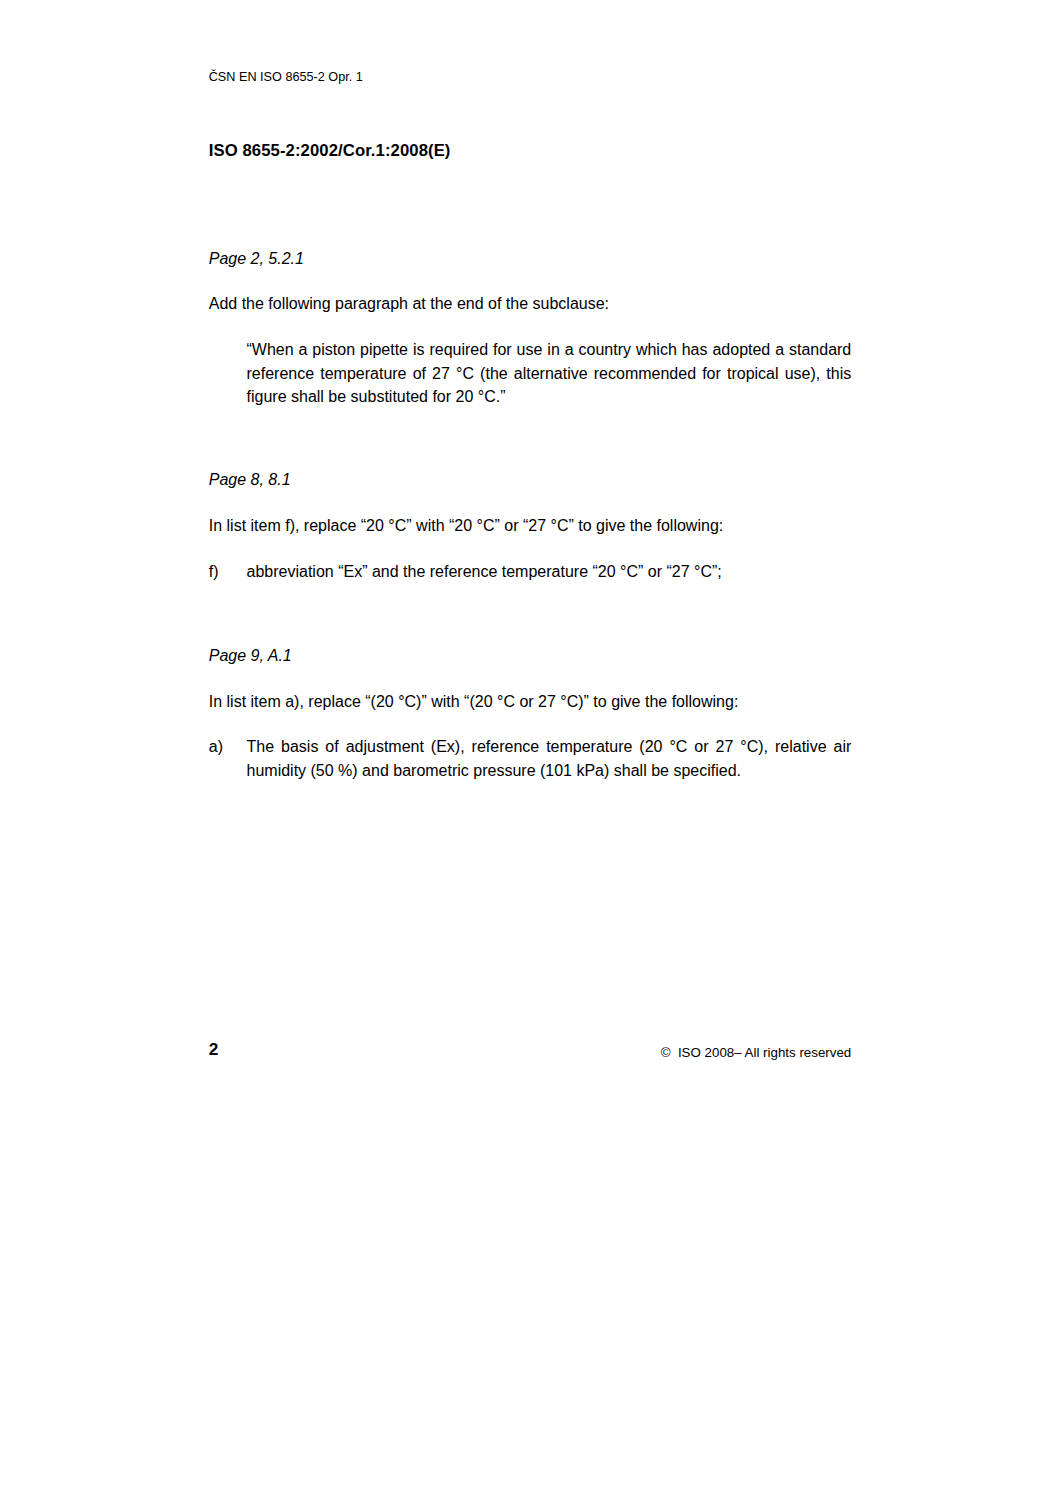ČSN EN ISO 8655-2 Opr. 1
ISO 8655-2:2002/Cor.1:2008(E)
Page 2, 5.2.1
Add the following paragraph at the end of the subclause:
“When a piston pipette is required for use in a country which has adopted a standard reference temperature of 27 °C (the alternative recommended for tropical use), this figure shall be substituted for 20 °C.”
Page 8, 8.1
In list item f), replace “20 °C” with “20 °C” or “27 °C” to give the following:
f) abbreviation “Ex” and the reference temperature “20 °C” or “27 °C”;
Page 9, A.1
In list item a), replace “(20 °C)” with “(20 °C or 27 °C)” to give the following:
a) The basis of adjustment (Ex), reference temperature (20 °C or 27 °C), relative air humidity (50 %) and barometric pressure (101 kPa) shall be specified.
2
© ISO 2008– All rights reserved